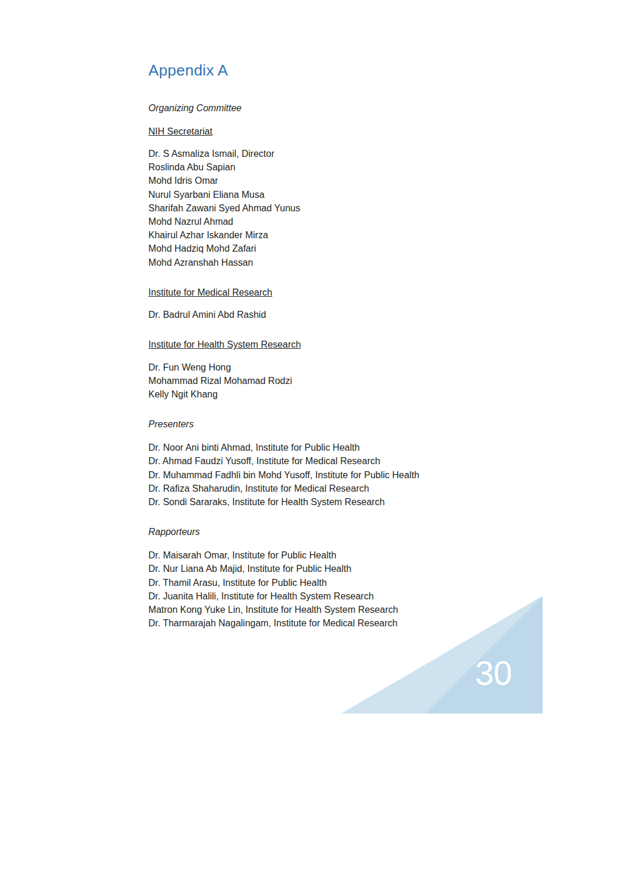Appendix A
Organizing Committee
NIH Secretariat
Dr. S Asmaliza Ismail, Director
Roslinda Abu Sapian
Mohd Idris Omar
Nurul Syarbani Eliana Musa
Sharifah Zawani Syed Ahmad Yunus
Mohd Nazrul Ahmad
Khairul Azhar Iskander Mirza
Mohd Hadziq Mohd Zafari
Mohd Azranshah Hassan
Institute for Medical Research
Dr. Badrul Amini Abd Rashid
Institute for Health System Research
Dr. Fun Weng Hong
Mohammad Rizal Mohamad Rodzi
Kelly Ngit Khang
Presenters
Dr. Noor Ani binti Ahmad, Institute for Public Health
Dr. Ahmad Faudzi Yusoff, Institute for Medical Research
Dr. Muhammad Fadhli bin Mohd Yusoff, Institute for Public Health
Dr. Rafiza Shaharudin, Institute for Medical Research
Dr. Sondi Sararaks, Institute for Health System Research
Rapporteurs
Dr. Maisarah Omar, Institute for Public Health
Dr. Nur Liana Ab Majid, Institute for Public Health
Dr. Thamil Arasu, Institute for Public Health
Dr. Juanita Halili, Institute for Health System Research
Matron Kong Yuke Lin, Institute for Health System Research
Dr. Tharmarajah Nagalingam, Institute for Medical Research
30